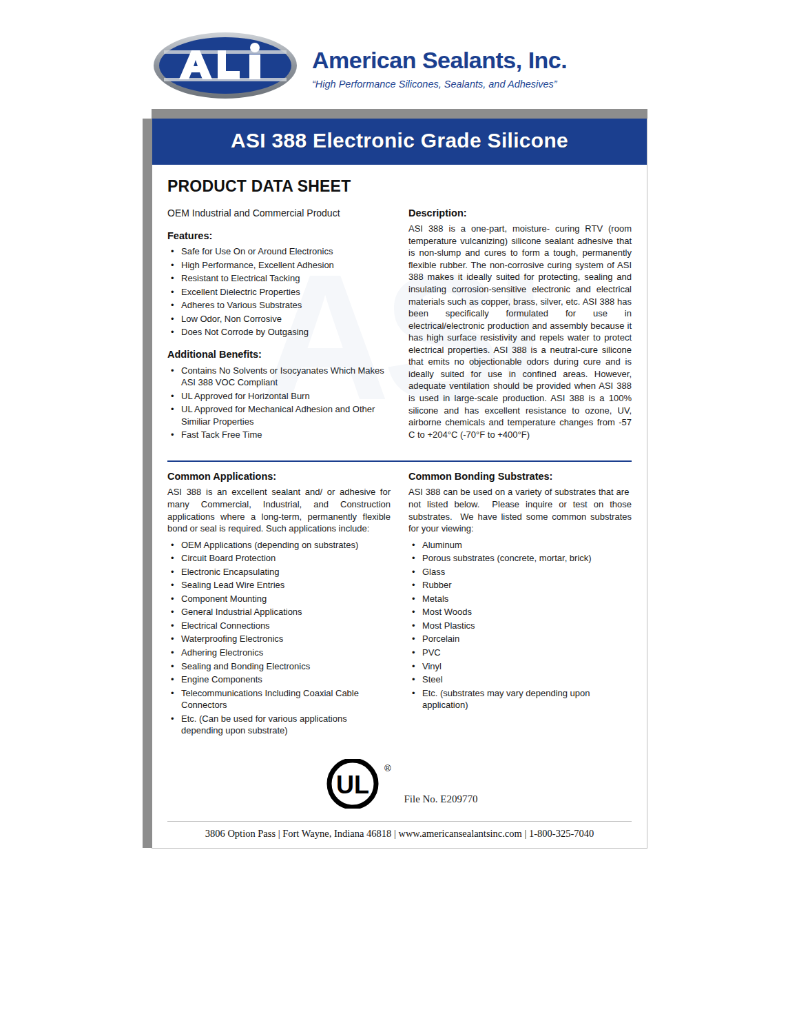American Sealants, Inc.
“High Performance Silicones, Sealants, and Adhesives”
ASI 388 Electronic Grade Silicone
ASI
PRODUCT DATA SHEET
OEM Industrial and Commercial Product
Features:
Safe for Use On or Around Electronics
High Performance, Excellent Adhesion
Resistant to Electrical Tacking
Excellent Dielectric Properties
Adheres to Various Substrates
Low Odor, Non Corrosive
Does Not Corrode by Outgasing
Additional Benefits:
Contains No Solvents or Isocyanates Which Makes ASI 388 VOC Compliant
UL Approved for Horizontal Burn
UL Approved for Mechanical Adhesion and Other Similiar Properties
Fast Tack Free Time
Description:
ASI 388 is a one-part, moisture- curing RTV (room temperature vulcanizing) silicone sealant adhesive that is non-slump and cures to form a tough, permanently flexible rubber. The non-corrosive curing system of ASI 388 makes it ideally suited for protecting, sealing and insulating corrosion-sensitive electronic and electrical materials such as copper, brass, silver, etc. ASI 388 has been specifically formulated for use in electrical/electronic production and assembly because it has high surface resistivity and repels water to protect electrical properties. ASI 388 is a neutral-cure silicone that emits no objectionable odors during cure and is ideally suited for use in confined areas. However, adequate ventilation should be provided when ASI 388 is used in large-scale production. ASI 388 is a 100% silicone and has excellent resistance to ozone, UV, airborne chemicals and temperature changes from -57 C to +204°C (-70°F to +400°F)
Common Applications:
ASI 388 is an excellent sealant and/ or adhesive for many Commercial, Industrial, and Construction applications where a long-term, permanently flexible bond or seal is required. Such applications include:
OEM Applications (depending on substrates)
Circuit Board Protection
Electronic Encapsulating
Sealing Lead Wire Entries
Component Mounting
General Industrial Applications
Electrical Connections
Waterproofing Electronics
Adhering Electronics
Sealing and Bonding Electronics
Engine Components
Telecommunications Including Coaxial Cable Connectors
Etc. (Can be used for various applications depending upon substrate)
Common Bonding Substrates:
ASI 388 can be used on a variety of substrates that are not listed below. Please inquire or test on those substrates. We have listed some common substrates for your viewing:
Aluminum
Porous substrates (concrete, mortar, brick)
Glass
Rubber
Metals
Most Woods
Most Plastics
Porcelain
PVC
Vinyl
Steel
Etc. (substrates may vary depending upon application)
UL ® File No. E209770
3806 Option Pass | Fort Wayne, Indiana 46818 | www.americansealantsinc.com | 1-800-325-7040